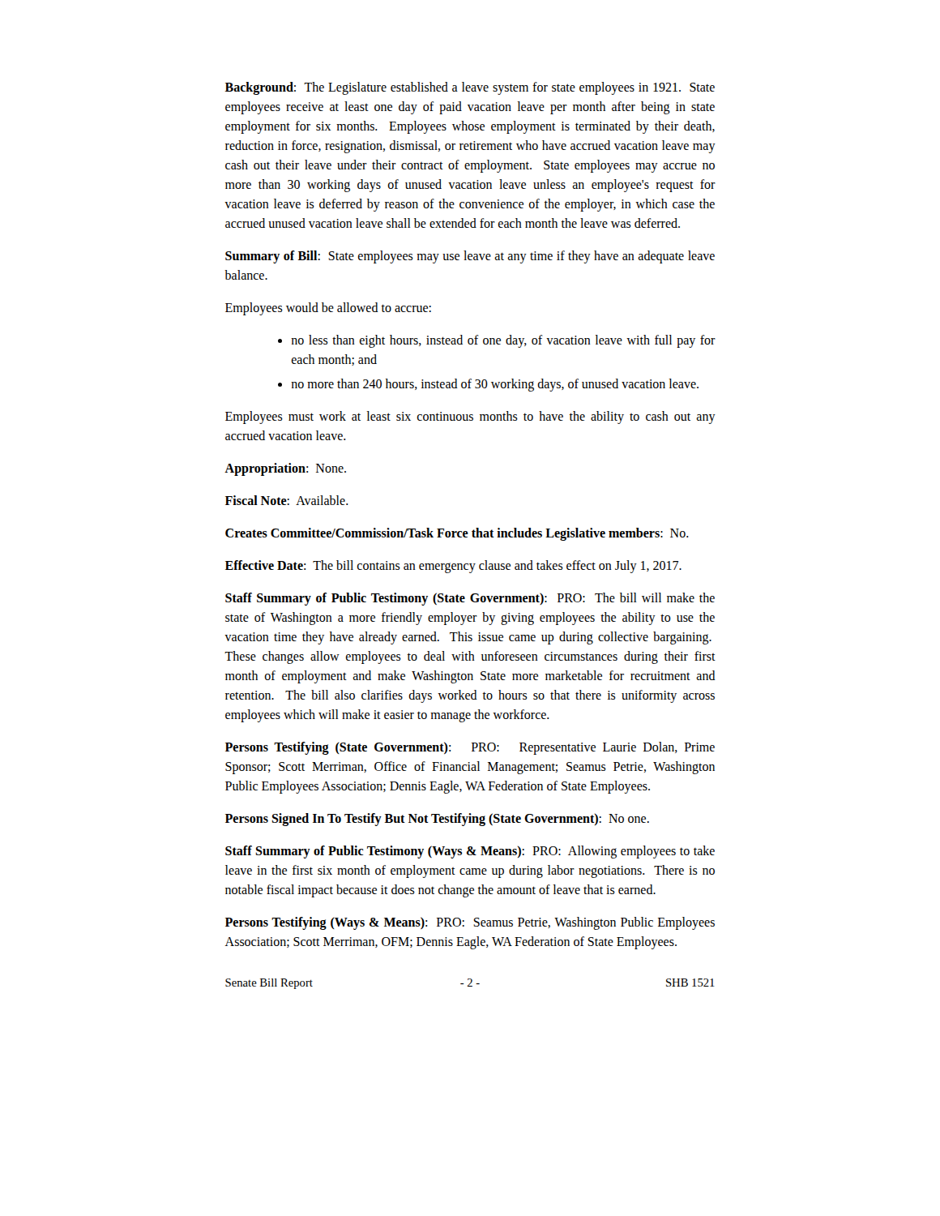Background: The Legislature established a leave system for state employees in 1921. State employees receive at least one day of paid vacation leave per month after being in state employment for six months. Employees whose employment is terminated by their death, reduction in force, resignation, dismissal, or retirement who have accrued vacation leave may cash out their leave under their contract of employment. State employees may accrue no more than 30 working days of unused vacation leave unless an employee's request for vacation leave is deferred by reason of the convenience of the employer, in which case the accrued unused vacation leave shall be extended for each month the leave was deferred.
Summary of Bill: State employees may use leave at any time if they have an adequate leave balance.
Employees would be allowed to accrue:
no less than eight hours, instead of one day, of vacation leave with full pay for each month; and
no more than 240 hours, instead of 30 working days, of unused vacation leave.
Employees must work at least six continuous months to have the ability to cash out any accrued vacation leave.
Appropriation: None.
Fiscal Note: Available.
Creates Committee/Commission/Task Force that includes Legislative members: No.
Effective Date: The bill contains an emergency clause and takes effect on July 1, 2017.
Staff Summary of Public Testimony (State Government): PRO: The bill will make the state of Washington a more friendly employer by giving employees the ability to use the vacation time they have already earned. This issue came up during collective bargaining. These changes allow employees to deal with unforeseen circumstances during their first month of employment and make Washington State more marketable for recruitment and retention. The bill also clarifies days worked to hours so that there is uniformity across employees which will make it easier to manage the workforce.
Persons Testifying (State Government): PRO: Representative Laurie Dolan, Prime Sponsor; Scott Merriman, Office of Financial Management; Seamus Petrie, Washington Public Employees Association; Dennis Eagle, WA Federation of State Employees.
Persons Signed In To Testify But Not Testifying (State Government): No one.
Staff Summary of Public Testimony (Ways & Means): PRO: Allowing employees to take leave in the first six month of employment came up during labor negotiations. There is no notable fiscal impact because it does not change the amount of leave that is earned.
Persons Testifying (Ways & Means): PRO: Seamus Petrie, Washington Public Employees Association; Scott Merriman, OFM; Dennis Eagle, WA Federation of State Employees.
Senate Bill Report
- 2 -
SHB 1521